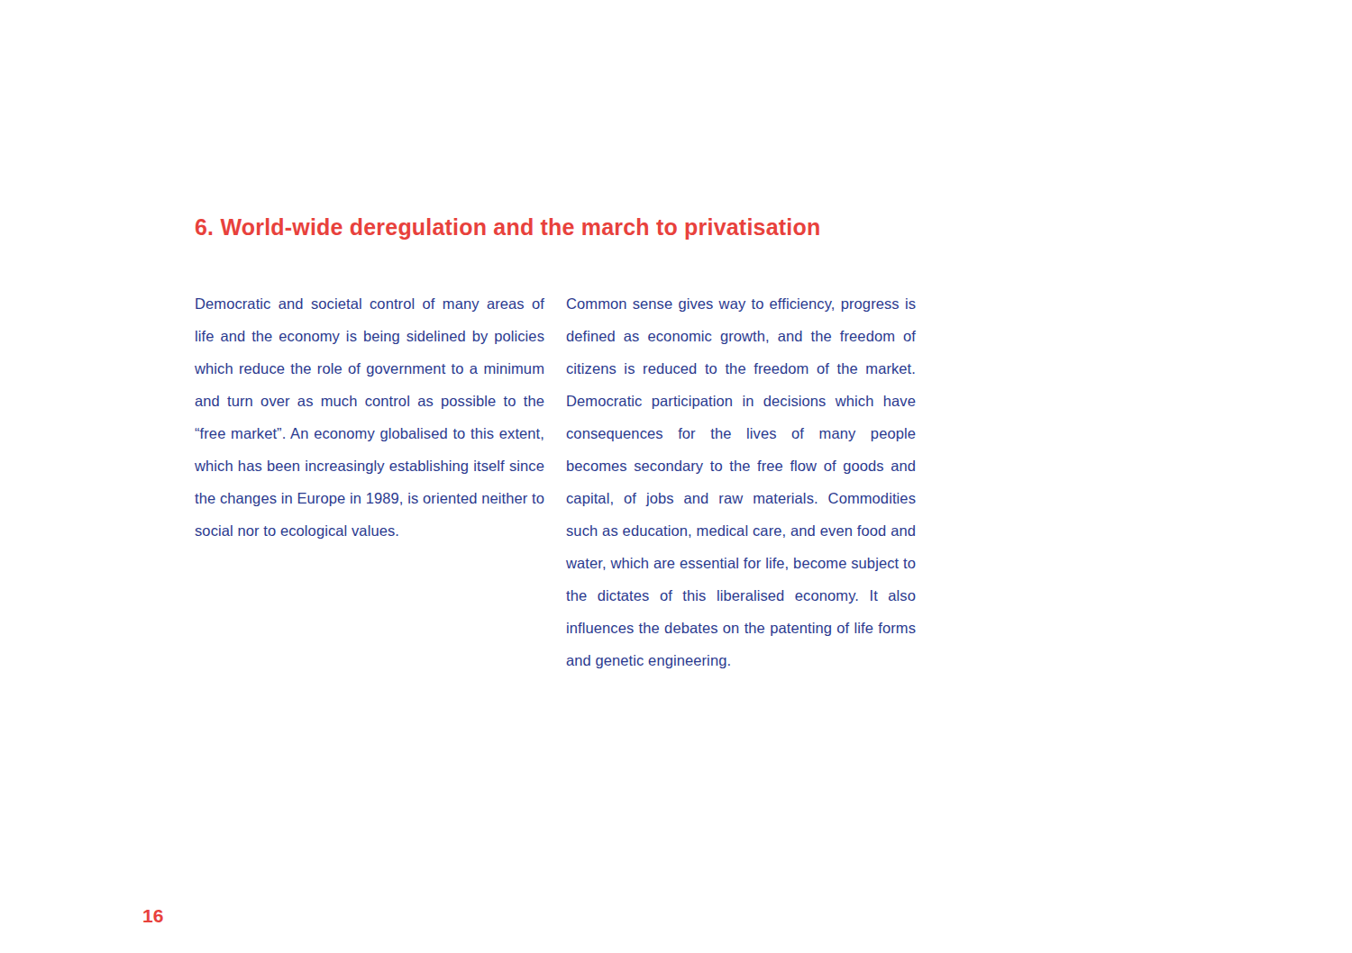6. World-wide deregulation and the march to privatisation
Democratic and societal control of many areas of life and the economy is being sidelined by policies which reduce the role of government to a minimum and turn over as much control as possible to the “free market”. An economy globalised to this extent, which has been increasingly establishing itself since the changes in Europe in 1989, is oriented neither to social nor to ecological values.
Common sense gives way to efficiency, progress is defined as economic growth, and the freedom of citizens is reduced to the freedom of the market. Democratic participation in decisions which have consequences for the lives of many people becomes secondary to the free flow of goods and capital, of jobs and raw materials. Commodities such as education, medical care, and even food and water, which are essential for life, become subject to the dictates of this liberalised economy. It also influences the debates on the patenting of life forms and genetic engineering.
16